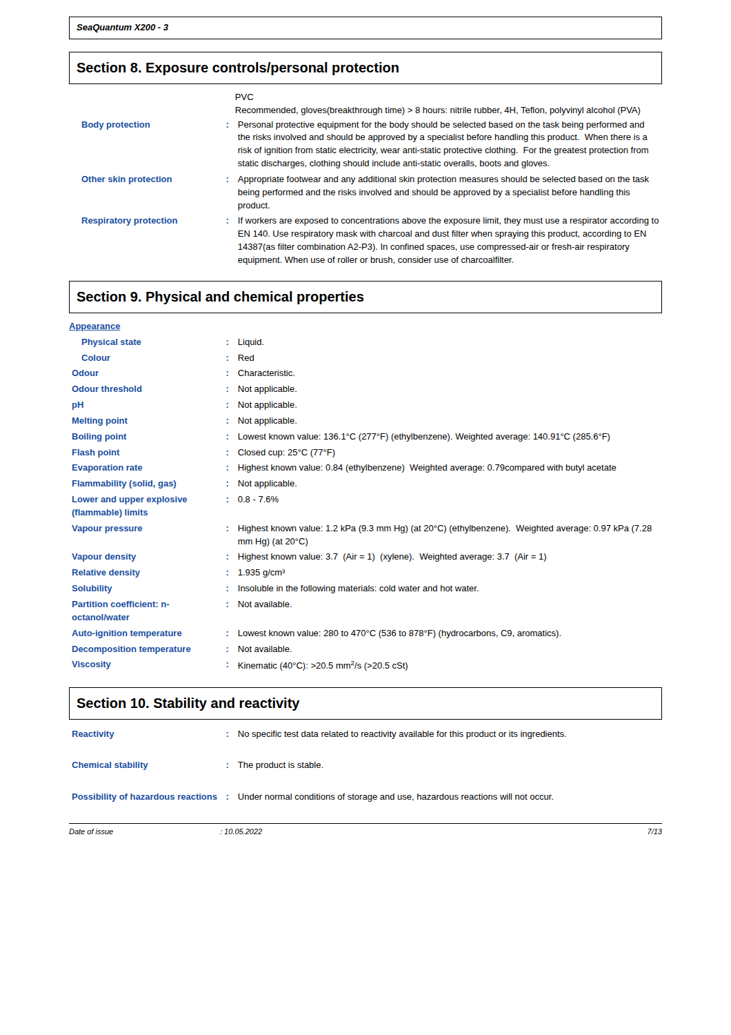SeaQuantum X200 - 3
Section 8. Exposure controls/personal protection
PVC
Recommended, gloves(breakthrough time) > 8 hours: nitrile rubber, 4H, Teflon, polyvinyl alcohol (PVA)
| Body protection | : | Personal protective equipment for the body should be selected based on the task being performed and the risks involved and should be approved by a specialist before handling this product. When there is a risk of ignition from static electricity, wear anti-static protective clothing. For the greatest protection from static discharges, clothing should include anti-static overalls, boots and gloves. |
| Other skin protection | : | Appropriate footwear and any additional skin protection measures should be selected based on the task being performed and the risks involved and should be approved by a specialist before handling this product. |
| Respiratory protection | : | If workers are exposed to concentrations above the exposure limit, they must use a respirator according to EN 140. Use respiratory mask with charcoal and dust filter when spraying this product, according to EN 14387(as filter combination A2-P3). In confined spaces, use compressed-air or fresh-air respiratory equipment. When use of roller or brush, consider use of charcoalfilter. |
Section 9. Physical and chemical properties
Appearance
| Physical state | : | Liquid. |
| Colour | : | Red |
| Odour | : | Characteristic. |
| Odour threshold | : | Not applicable. |
| pH | : | Not applicable. |
| Melting point | : | Not applicable. |
| Boiling point | : | Lowest known value: 136.1°C (277°F) (ethylbenzene). Weighted average: 140.91°C (285.6°F) |
| Flash point | : | Closed cup: 25°C (77°F) |
| Evaporation rate | : | Highest known value: 0.84 (ethylbenzene) Weighted average: 0.79compared with butyl acetate |
| Flammability (solid, gas) | : | Not applicable. |
| Lower and upper explosive (flammable) limits | : | 0.8 - 7.6% |
| Vapour pressure | : | Highest known value: 1.2 kPa (9.3 mm Hg) (at 20°C) (ethylbenzene). Weighted average: 0.97 kPa (7.28 mm Hg) (at 20°C) |
| Vapour density | : | Highest known value: 3.7 (Air = 1) (xylene). Weighted average: 3.7 (Air = 1) |
| Relative density | : | 1.935 g/cm³ |
| Solubility | : | Insoluble in the following materials: cold water and hot water. |
| Partition coefficient: n-octanol/water | : | Not available. |
| Auto-ignition temperature | : | Lowest known value: 280 to 470°C (536 to 878°F) (hydrocarbons, C9, aromatics). |
| Decomposition temperature | : | Not available. |
| Viscosity | : | Kinematic (40°C): >20.5 mm 2 /s (>20.5 cSt) |
Section 10. Stability and reactivity
| Reactivity | : | No specific test data related to reactivity available for this product or its ingredients. |
| Chemical stability | : | The product is stable. |
| Possibility of hazardous reactions | : | Under normal conditions of storage and use, hazardous reactions will not occur. |
Date of issue
: 10.05.2022
7/13